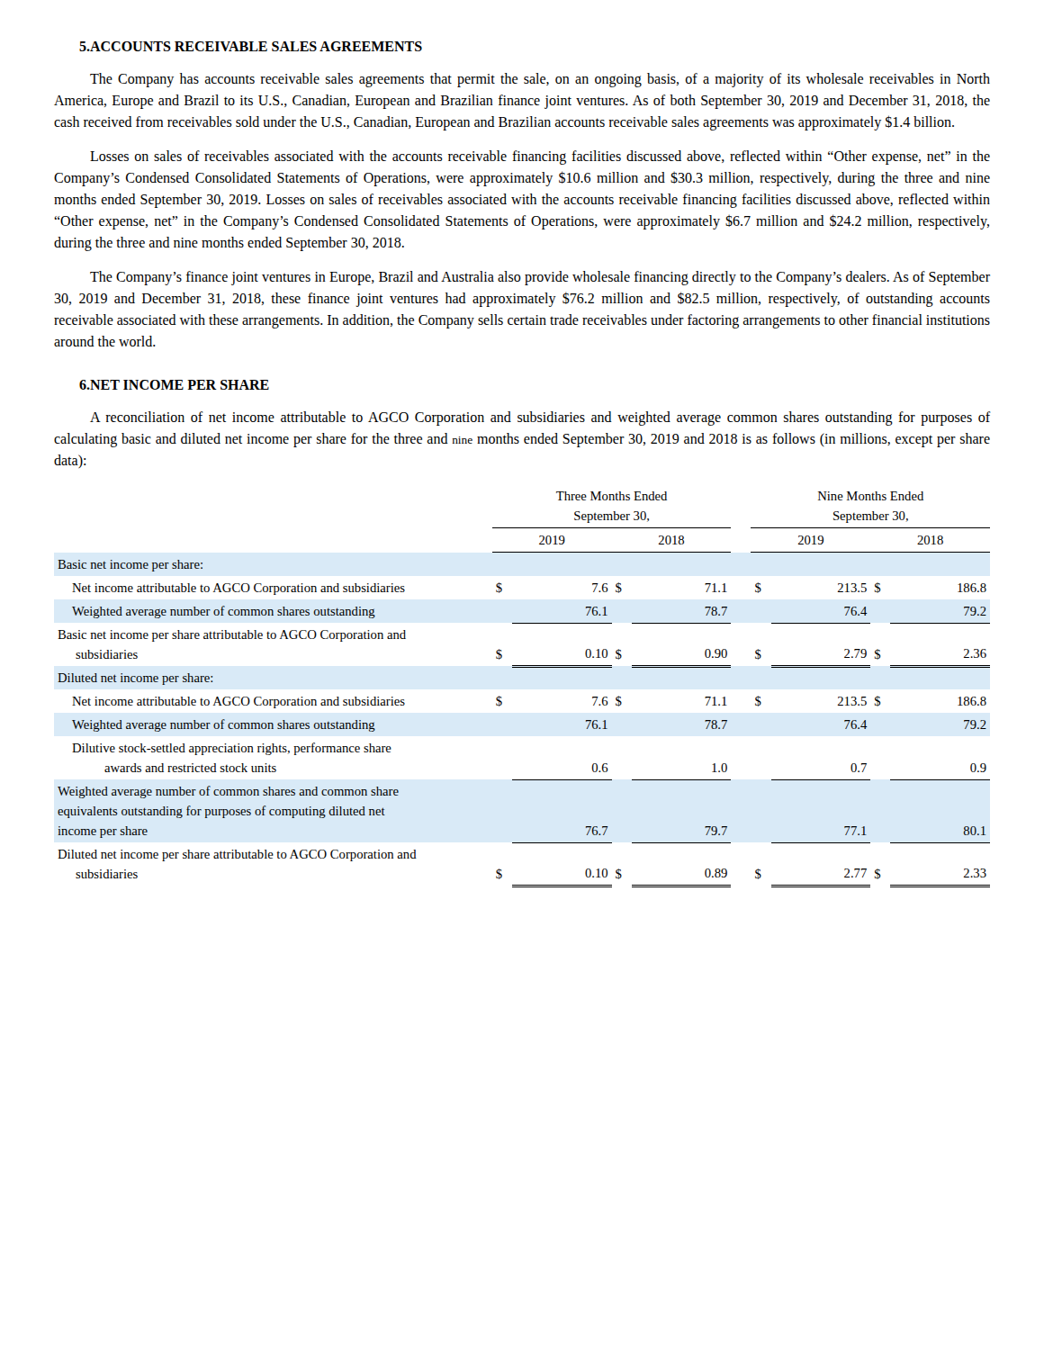5. ACCOUNTS RECEIVABLE SALES AGREEMENTS
The Company has accounts receivable sales agreements that permit the sale, on an ongoing basis, of a majority of its wholesale receivables in North America, Europe and Brazil to its U.S., Canadian, European and Brazilian finance joint ventures. As of both September 30, 2019 and December 31, 2018, the cash received from receivables sold under the U.S., Canadian, European and Brazilian accounts receivable sales agreements was approximately $1.4 billion.
Losses on sales of receivables associated with the accounts receivable financing facilities discussed above, reflected within “Other expense, net” in the Company’s Condensed Consolidated Statements of Operations, were approximately $10.6 million and $30.3 million, respectively, during the three and nine months ended September 30, 2019. Losses on sales of receivables associated with the accounts receivable financing facilities discussed above, reflected within “Other expense, net” in the Company’s Condensed Consolidated Statements of Operations, were approximately $6.7 million and $24.2 million, respectively, during the three and nine months ended September 30, 2018.
The Company’s finance joint ventures in Europe, Brazil and Australia also provide wholesale financing directly to the Company’s dealers. As of September 30, 2019 and December 31, 2018, these finance joint ventures had approximately $76.2 million and $82.5 million, respectively, of outstanding accounts receivable associated with these arrangements. In addition, the Company sells certain trade receivables under factoring arrangements to other financial institutions around the world.
6. NET INCOME PER SHARE
A reconciliation of net income attributable to AGCO Corporation and subsidiaries and weighted average common shares outstanding for purposes of calculating basic and diluted net income per share for the three and nine months ended September 30, 2019 and 2018 is as follows (in millions, except per share data):
| | Three Months Ended September 30, | | Nine Months Ended September 30, |
| --- | --- | --- | --- |
| | 2019 | 2018 | | 2019 | 2018 |
| Basic net income per share: | | | | | | | | | |
| Net income attributable to AGCO Corporation and subsidiaries | $ | 7.6 | $ | 71.1 | | $ | 213.5 | $ | 186.8 |
| Weighted average number of common shares outstanding | | 76.1 | | 78.7 | | | 76.4 | | 79.2 |
| Basic net income per share attributable to AGCO Corporation and subsidiaries | $ | 0.10 | $ | 0.90 | | $ | 2.79 | $ | 2.36 |
| Diluted net income per share: | | | | | | | | | |
| Net income attributable to AGCO Corporation and subsidiaries | $ | 7.6 | $ | 71.1 | | $ | 213.5 | $ | 186.8 |
| Weighted average number of common shares outstanding | | 76.1 | | 78.7 | | | 76.4 | | 79.2 |
| Dilutive stock-settled appreciation rights, performance share awards and restricted stock units | | 0.6 | | 1.0 | | | 0.7 | | 0.9 |
| Weighted average number of common shares and common share equivalents outstanding for purposes of computing diluted net income per share | | 76.7 | | 79.7 | | | 77.1 | | 80.1 |
| Diluted net income per share attributable to AGCO Corporation and subsidiaries | $ | 0.10 | $ | 0.89 | | $ | 2.77 | $ | 2.33 |